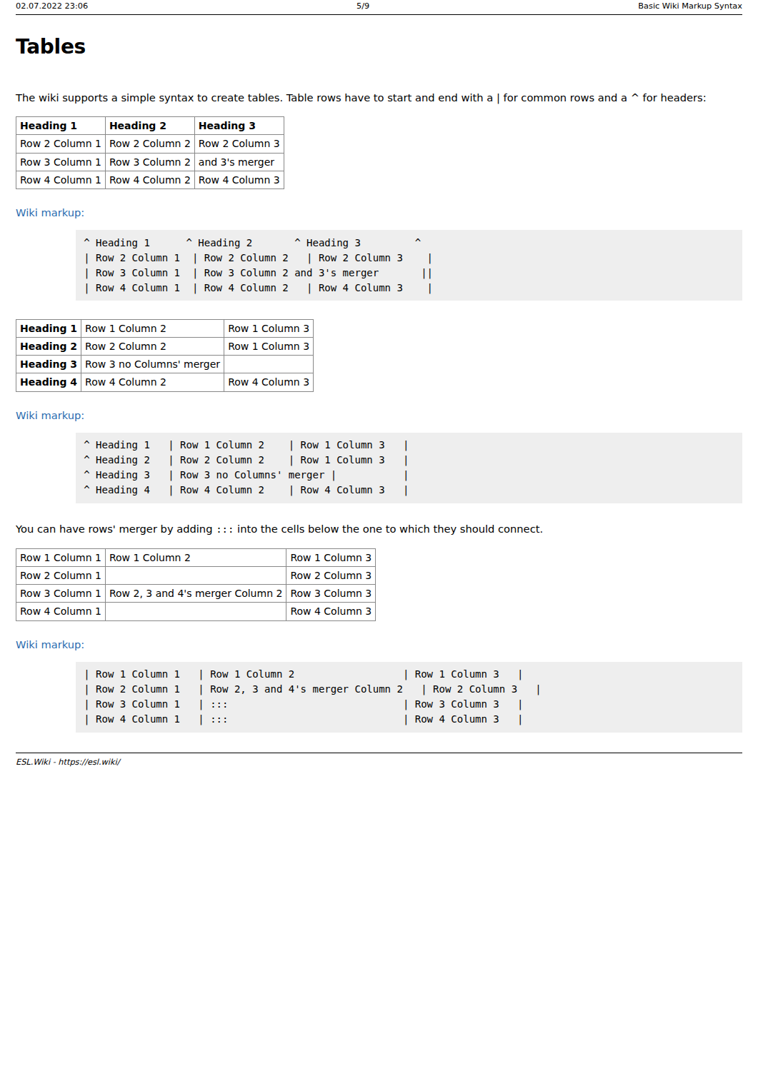02.07.2022 23:06 5/9 Basic Wiki Markup Syntax
Tables
The wiki supports a simple syntax to create tables. Table rows have to start and end with a | for common rows and a ^ for headers:
| Heading 1 | Heading 2 | Heading 3 |
| --- | --- | --- |
| Row 2 Column 1 | Row 2 Column 2 | Row 2 Column 3 |
| Row 3 Column 1 | Row 3 Column 2 | and 3's merger |
| Row 4 Column 1 | Row 4 Column 2 | Row 4 Column 3 |
Wiki markup:
^ Heading 1      ^ Heading 2       ^ Heading 3         ^
| Row 2 Column 1  | Row 2 Column 2   | Row 2 Column 3    |
| Row 3 Column 1  | Row 3 Column 2 and 3's merger       ||
| Row 4 Column 1  | Row 4 Column 2   | Row 4 Column 3    |
| Heading 1 | Row 1 Column 2 | Row 1 Column 3 |
| Heading 2 | Row 2 Column 2 | Row 1 Column 3 |
| Heading 3 | Row 3 no Columns' merger | |
| Heading 4 | Row 4 Column 2 | Row 4 Column 3 |
Wiki markup:
^ Heading 1   | Row 1 Column 2    | Row 1 Column 3   |
^ Heading 2   | Row 2 Column 2    | Row 1 Column 3   |
^ Heading 3   | Row 3 no Columns' merger |           |
^ Heading 4   | Row 4 Column 2    | Row 4 Column 3   |
You can have rows' merger by adding ::: into the cells below the one to which they should connect.
| Row 1 Column 1 | Row 1 Column 2 | Row 1 Column 3 |
| Row 2 Column 1 | | Row 2 Column 3 |
| Row 3 Column 1 | Row 2, 3 and 4's merger Column 2 | Row 3 Column 3 |
| Row 4 Column 1 | | Row 4 Column 3 |
Wiki markup:
| Row 1 Column 1   | Row 1 Column 2                  | Row 1 Column 3   |
| Row 2 Column 1   | Row 2, 3 and 4's merger Column 2   | Row 2 Column 3   |
| Row 3 Column 1   | :::                             | Row 3 Column 3   |
| Row 4 Column 1   | :::                             | Row 4 Column 3   |
ESL.Wiki - https://esl.wiki/